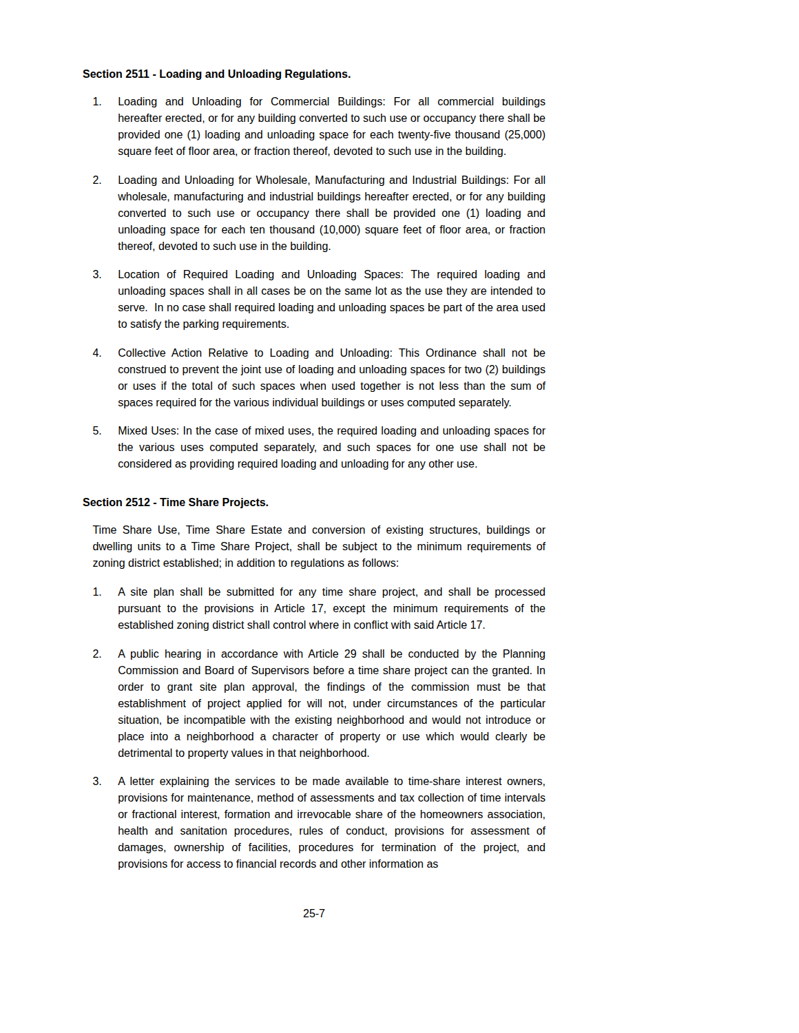Section 2511 - Loading and Unloading Regulations.
Loading and Unloading for Commercial Buildings: For all commercial buildings hereafter erected, or for any building converted to such use or occupancy there shall be provided one (1) loading and unloading space for each twenty-five thousand (25,000) square feet of floor area, or fraction thereof, devoted to such use in the building.
Loading and Unloading for Wholesale, Manufacturing and Industrial Buildings: For all wholesale, manufacturing and industrial buildings hereafter erected, or for any building converted to such use or occupancy there shall be provided one (1) loading and unloading space for each ten thousand (10,000) square feet of floor area, or fraction thereof, devoted to such use in the building.
Location of Required Loading and Unloading Spaces: The required loading and unloading spaces shall in all cases be on the same lot as the use they are intended to serve. In no case shall required loading and unloading spaces be part of the area used to satisfy the parking requirements.
Collective Action Relative to Loading and Unloading: This Ordinance shall not be construed to prevent the joint use of loading and unloading spaces for two (2) buildings or uses if the total of such spaces when used together is not less than the sum of spaces required for the various individual buildings or uses computed separately.
Mixed Uses: In the case of mixed uses, the required loading and unloading spaces for the various uses computed separately, and such spaces for one use shall not be considered as providing required loading and unloading for any other use.
Section 2512 - Time Share Projects.
Time Share Use, Time Share Estate and conversion of existing structures, buildings or dwelling units to a Time Share Project, shall be subject to the minimum requirements of zoning district established; in addition to regulations as follows:
A site plan shall be submitted for any time share project, and shall be processed pursuant to the provisions in Article 17, except the minimum requirements of the established zoning district shall control where in conflict with said Article 17.
A public hearing in accordance with Article 29 shall be conducted by the Planning Commission and Board of Supervisors before a time share project can the granted. In order to grant site plan approval, the findings of the commission must be that establishment of project applied for will not, under circumstances of the particular situation, be incompatible with the existing neighborhood and would not introduce or place into a neighborhood a character of property or use which would clearly be detrimental to property values in that neighborhood.
A letter explaining the services to be made available to time-share interest owners, provisions for maintenance, method of assessments and tax collection of time intervals or fractional interest, formation and irrevocable share of the homeowners association, health and sanitation procedures, rules of conduct, provisions for assessment of damages, ownership of facilities, procedures for termination of the project, and provisions for access to financial records and other information as
25-7